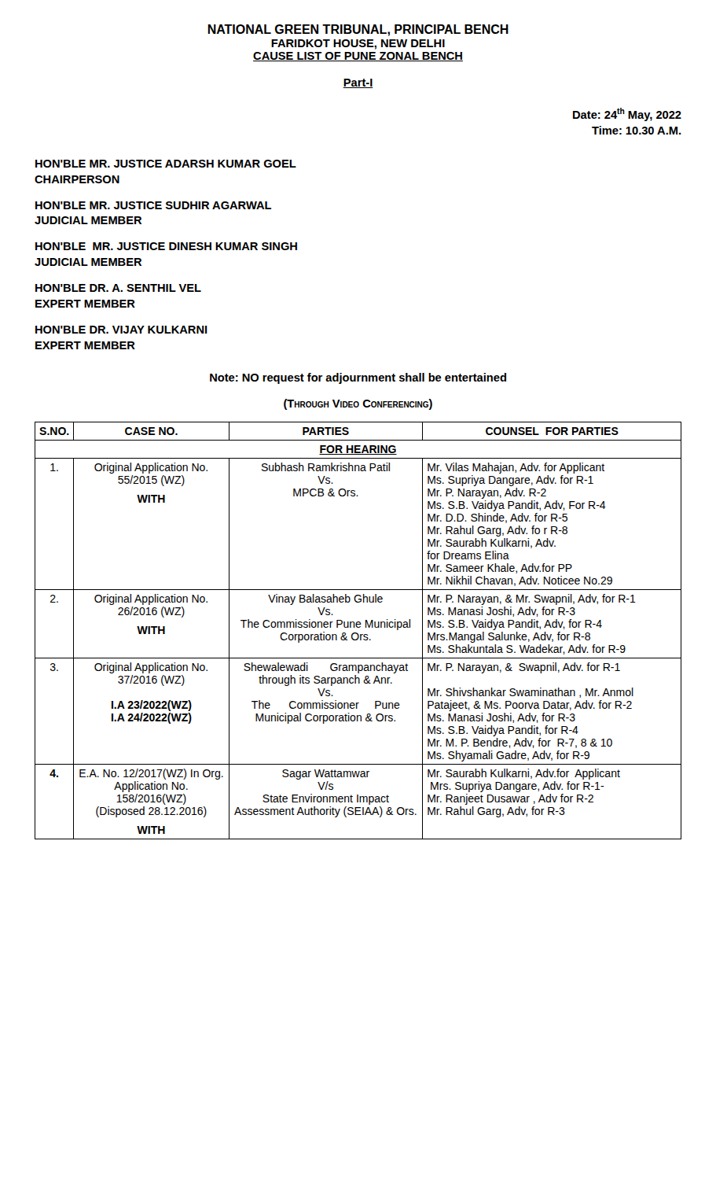NATIONAL GREEN TRIBUNAL, PRINCIPAL BENCH
FARIDKOT HOUSE, NEW DELHI
CAUSE LIST OF PUNE ZONAL BENCH
Part-I
Date: 24th May, 2022
Time: 10.30 A.M.
HON'BLE MR. JUSTICE ADARSH KUMAR GOEL
CHAIRPERSON
HON'BLE MR. JUSTICE SUDHIR AGARWAL
JUDICIAL MEMBER
HON'BLE MR. JUSTICE DINESH KUMAR SINGH
JUDICIAL MEMBER
HON'BLE DR. A. SENTHIL VEL
EXPERT MEMBER
HON'BLE DR. VIJAY KULKARNI
EXPERT MEMBER
Note: NO request for adjournment shall be entertained
(Through Video Conferencing)
| S.NO. | CASE NO. | PARTIES | COUNSEL FOR PARTIES |
| --- | --- | --- | --- |
| FOR HEARING |
| 1. | Original Application No. 55/2015 (WZ) WITH | Subhash Ramkrishna Patil Vs. MPCB & Ors. | Mr. Vilas Mahajan, Adv. for Applicant Ms. Supriya Dangare, Adv. for R-1 Mr. P. Narayan, Adv. R-2 Ms. S.B. Vaidya Pandit, Adv, For R-4 Mr. D.D. Shinde, Adv. for R-5 Mr. Rahul Garg, Adv. fo r R-8 Mr. Saurabh Kulkarni, Adv. for Dreams Elina Mr. Sameer Khale, Adv.for PP Mr. Nikhil Chavan, Adv. Noticee No.29 |
| 2. | Original Application No. 26/2016 (WZ) WITH | Vinay Balasaheb Ghule Vs. The Commissioner Pune Municipal Corporation & Ors. | Mr. P. Narayan, & Mr. Swapnil, Adv, for R-1 Ms. Manasi Joshi, Adv, for R-3 Ms. S.B. Vaidya Pandit, Adv, for R-4 Mrs.Mangal Salunke, Adv, for R-8 Ms. Shakuntala S. Wadekar, Adv. for R-9 |
| 3. | Original Application No. 37/2016 (WZ) I.A 23/2022(WZ) I.A 24/2022(WZ) | Shewalewadi Grampanchayat through its Sarpanch & Anr. Vs. The Commissioner Pune Municipal Corporation & Ors. | Mr. P. Narayan, & Swapnil, Adv. for R-1 Mr. Shivshankar Swaminathan , Mr. Anmol Patajeet, & Ms. Poorva Datar, Adv. for R-2 Ms. Manasi Joshi, Adv, for R-3 Ms. S.B. Vaidya Pandit, for R-4 Mr. M. P. Bendre, Adv, for R-7, 8 & 10 Ms. Shyamali Gadre, Adv, for R-9 |
| 4. | E.A. No. 12/2017(WZ) In Org. Application No. 158/2016(WZ) (Disposed 28.12.2016) WITH | Sagar Wattamwar V/s State Environment Impact Assessment Authority (SEIAA) & Ors. | Mr. Saurabh Kulkarni, Adv.for Applicant Mrs. Supriya Dangare, Adv. for R-1- Mr. Ranjeet Dusawar , Adv for R-2 Mr. Rahul Garg, Adv, for R-3 |